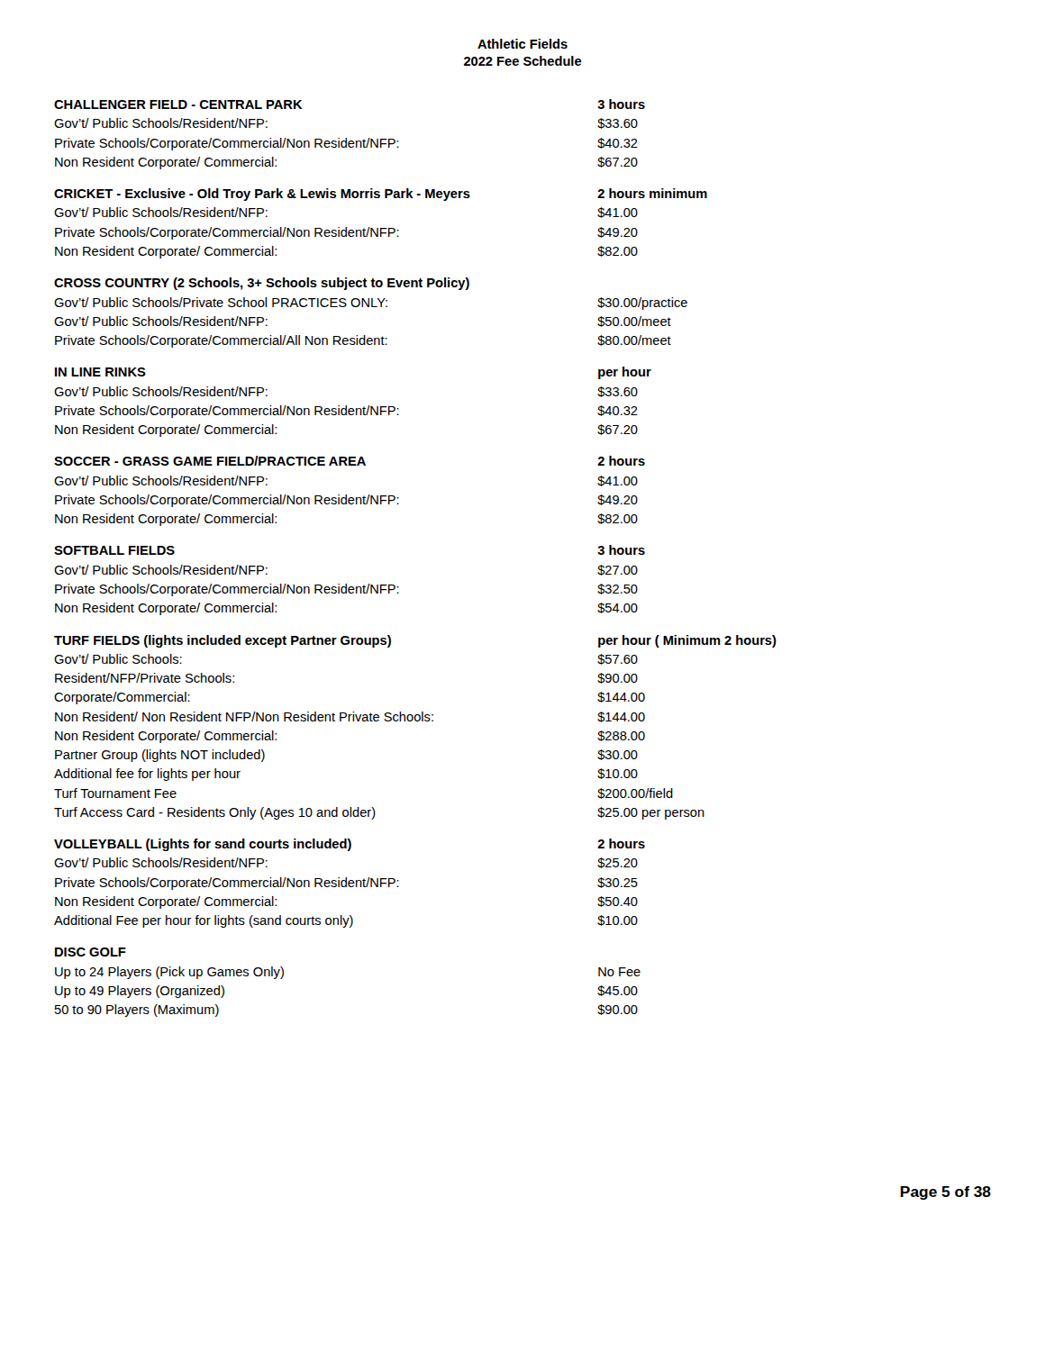Athletic Fields
2022 Fee Schedule
| CHALLENGER FIELD - CENTRAL PARK | 3 hours |
| Gov’t/ Public Schools/Resident/NFP: | $33.60 |
| Private Schools/Corporate/Commercial/Non Resident/NFP: | $40.32 |
| Non Resident Corporate/ Commercial: | $67.20 |
| CRICKET - Exclusive - Old Troy Park & Lewis Morris Park - Meyers | 2 hours minimum |
| Gov’t/ Public Schools/Resident/NFP: | $41.00 |
| Private Schools/Corporate/Commercial/Non Resident/NFP: | $49.20 |
| Non Resident Corporate/ Commercial: | $82.00 |
| CROSS COUNTRY (2 Schools, 3+ Schools subject to Event Policy) | |
| Gov’t/ Public Schools/Private School PRACTICES ONLY: | $30.00/practice |
| Gov’t/ Public Schools/Resident/NFP: | $50.00/meet |
| Private Schools/Corporate/Commercial/All Non Resident: | $80.00/meet |
| IN LINE RINKS | per hour |
| Gov’t/ Public Schools/Resident/NFP: | $33.60 |
| Private Schools/Corporate/Commercial/Non Resident/NFP: | $40.32 |
| Non Resident Corporate/ Commercial: | $67.20 |
| SOCCER - GRASS GAME FIELD/PRACTICE AREA | 2 hours |
| Gov’t/ Public Schools/Resident/NFP: | $41.00 |
| Private Schools/Corporate/Commercial/Non Resident/NFP: | $49.20 |
| Non Resident Corporate/ Commercial: | $82.00 |
| SOFTBALL FIELDS | 3 hours |
| Gov’t/ Public Schools/Resident/NFP: | $27.00 |
| Private Schools/Corporate/Commercial/Non Resident/NFP: | $32.50 |
| Non Resident Corporate/ Commercial: | $54.00 |
| TURF FIELDS (lights included except Partner Groups) | per hour ( Minimum 2 hours) |
| Gov’t/ Public Schools: | $57.60 |
| Resident/NFP/Private Schools: | $90.00 |
| Corporate/Commercial: | $144.00 |
| Non Resident/ Non Resident NFP/Non Resident Private Schools: | $144.00 |
| Non Resident Corporate/ Commercial: | $288.00 |
| Partner Group (lights NOT included) | $30.00 |
| Additional fee for lights per hour | $10.00 |
| Turf Tournament Fee | $200.00/field |
| Turf Access Card - Residents Only (Ages 10 and older) | $25.00 per person |
| VOLLEYBALL (Lights for sand courts included) | 2 hours |
| Gov’t/ Public Schools/Resident/NFP: | $25.20 |
| Private Schools/Corporate/Commercial/Non Resident/NFP: | $30.25 |
| Non Resident Corporate/ Commercial: | $50.40 |
| Additional Fee per hour for lights (sand courts only) | $10.00 |
| DISC GOLF | |
| Up to 24 Players (Pick up Games Only) | No Fee |
| Up to 49 Players (Organized) | $45.00 |
| 50 to 90 Players (Maximum) | $90.00 |
Page 5 of 38